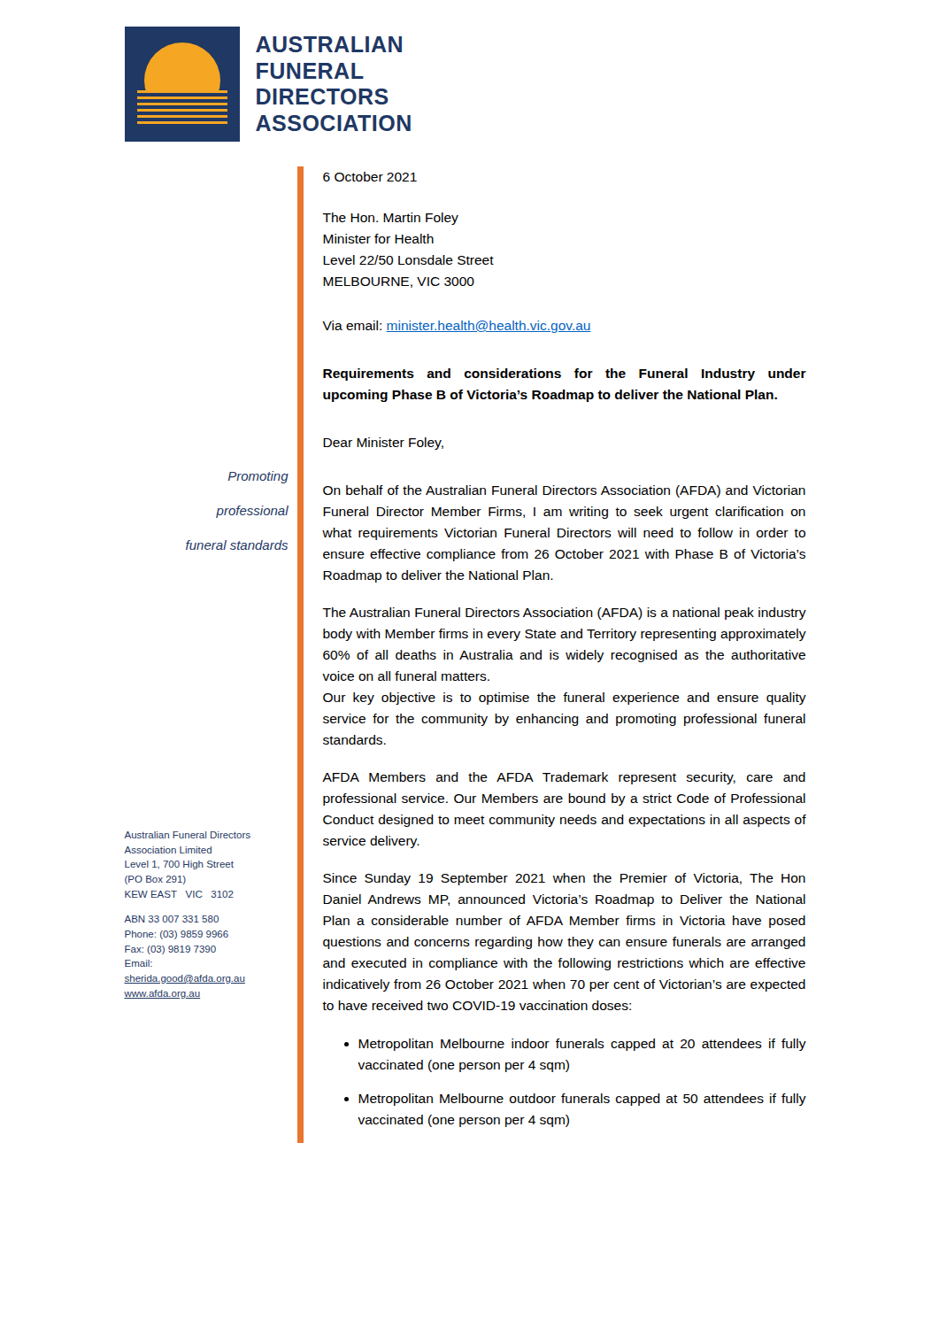AUSTRALIAN
FUNERAL
DIRECTORS
ASSOCIATION
Promoting
professional
funeral standards
Australian Funeral Directors
Association Limited
Level 1, 700 High Street
(PO Box 291)
KEW EAST VIC 3102
ABN 33 007 331 580
Phone: (03) 9859 9966
Fax: (03) 9819 7390
Email:
sherida.good@afda.org.au
www.afda.org.au
6 October 2021
The Hon. Martin Foley
Minister for Health
Level 22/50 Lonsdale Street
MELBOURNE, VIC 3000
Via email: minister.health@health.vic.gov.au
Requirements and considerations for the Funeral Industry under upcoming Phase B of Victoria’s Roadmap to deliver the National Plan.
Dear Minister Foley,
On behalf of the Australian Funeral Directors Association (AFDA) and Victorian Funeral Director Member Firms, I am writing to seek urgent clarification on what requirements Victorian Funeral Directors will need to follow in order to ensure effective compliance from 26 October 2021 with Phase B of Victoria’s Roadmap to deliver the National Plan.
The Australian Funeral Directors Association (AFDA) is a national peak industry body with Member firms in every State and Territory representing approximately 60% of all deaths in Australia and is widely recognised as the authoritative voice on all funeral matters.
Our key objective is to optimise the funeral experience and ensure quality service for the community by enhancing and promoting professional funeral standards.
AFDA Members and the AFDA Trademark represent security, care and professional service. Our Members are bound by a strict Code of Professional Conduct designed to meet community needs and expectations in all aspects of service delivery.
Since Sunday 19 September 2021 when the Premier of Victoria, The Hon Daniel Andrews MP, announced Victoria’s Roadmap to Deliver the National Plan a considerable number of AFDA Member firms in Victoria have posed questions and concerns regarding how they can ensure funerals are arranged and executed in compliance with the following restrictions which are effective indicatively from 26 October 2021 when 70 per cent of Victorian’s are expected to have received two COVID-19 vaccination doses:
Metropolitan Melbourne indoor funerals capped at 20 attendees if fully vaccinated (one person per 4 sqm)
Metropolitan Melbourne outdoor funerals capped at 50 attendees if fully vaccinated (one person per 4 sqm)